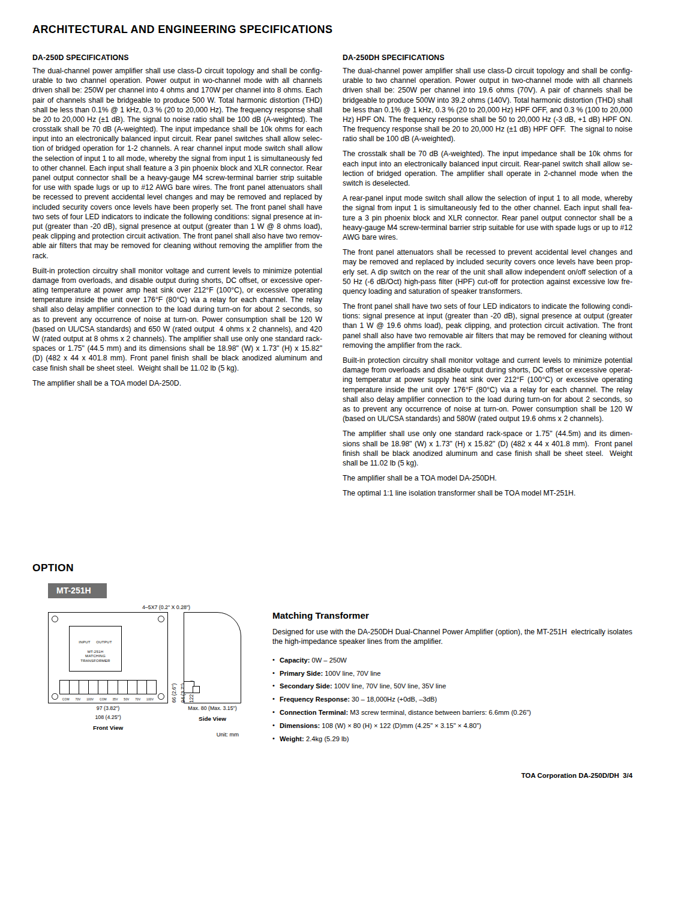ARCHITECTURAL AND ENGINEERING SPECIFICATIONS
DA-250D SPECIFICATIONS
The dual-channel power amplifier shall use class-D circuit topology and shall be configurable to two channel operation. Power output in wo-channel mode with all channels driven shall be: 250W per channel into 4 ohms and 170W per channel into 8 ohms. Each pair of channels shall be bridgeable to produce 500 W. Total harmonic distortion (THD) shall be less than 0.1% @ 1 kHz, 0.3 % (20 to 20,000 Hz). The frequency response shall be 20 to 20,000 Hz (±1 dB). The signal to noise ratio shall be 100 dB (A-weighted). The crosstalk shall be 70 dB (A-weighted). The input impedance shall be 10k ohms for each input into an electronically balanced input circuit. Rear panel switches shall allow selection of bridged operation for 1-2 channels. A rear channel input mode switch shall allow the selection of input 1 to all mode, whereby the signal from input 1 is simultaneously fed to other channel. Each input shall feature a 3 pin phoenix block and XLR connector. Rear panel output connector shall be a heavy-gauge M4 screw-terminal barrier strip suitable for use with spade lugs or up to #12 AWG bare wires. The front panel attenuators shall be recessed to prevent accidental level changes and may be removed and replaced by included security covers once levels have been properly set. The front panel shall have two sets of four LED indicators to indicate the following conditions: signal presence at input (greater than -20 dB), signal presence at output (greater than 1 W @ 8 ohms load), peak clipping and protection circuit activation. The front panel shall also have two removable air filters that may be removed for cleaning without removing the amplifier from the rack.
Built-in protection circuitry shall monitor voltage and current levels to minimize potential damage from overloads, and disable output during shorts, DC offset, or excessive operating temperature at power amp heat sink over 212°F (100°C), or excessive operating temperature inside the unit over 176°F (80°C) via a relay for each channel. The relay shall also delay amplifier connection to the load during turn-on for about 2 seconds, so as to prevent any occurrence of noise at turn-on. Power consumption shall be 120 W (based on UL/CSA standards) and 650 W (rated output 4 ohms x 2 channels), and 420 W (rated output at 8 ohms x 2 channels). The amplifier shall use only one standard rack-spaces or 1.75" (44.5 mm) and its dimensions shall be 18.98" (W) x 1.73" (H) x 15.82" (D) (482 x 44 x 401.8 mm). Front panel finish shall be black anodized aluminum and case finish shall be sheet steel. Weight shall be 11.02 lb (5 kg).
The amplifier shall be a TOA model DA-250D.
DA-250DH SPECIFICATIONS
The dual-channel power amplifier shall use class-D circuit topology and shall be configurable to two channel operation. Power output in two-channel mode with all channels driven shall be: 250W per channel into 19.6 ohms (70V). A pair of channels shall be bridgeable to produce 500W into 39.2 ohms (140V). Total harmonic distortion (THD) shall be less than 0.1% @ 1 kHz, 0.3 % (20 to 20,000 Hz) HPF OFF, and 0.3 % (100 to 20,000 Hz) HPF ON. The frequency response shall be 50 to 20,000 Hz (-3 dB, +1 dB) HPF ON. The frequency response shall be 20 to 20,000 Hz (±1 dB) HPF OFF. The signal to noise ratio shall be 100 dB (A-weighted).
The crosstalk shall be 70 dB (A-weighted). The input impedance shall be 10k ohms for each input into an electronically balanced input circuit. Rear-panel switch shall allow selection of bridged operation. The amplifier shall operate in 2-channel mode when the switch is deselected.
A rear-panel input mode switch shall allow the selection of input 1 to all mode, whereby the signal from input 1 is simultaneously fed to the other channel. Each input shall feature a 3 pin phoenix block and XLR connector. Rear panel output connector shall be a heavy-gauge M4 screw-terminal barrier strip suitable for use with spade lugs or up to #12 AWG bare wires.
The front panel attenuators shall be recessed to prevent accidental level changes and may be removed and replaced by included security covers once levels have been properly set. A dip switch on the rear of the unit shall allow independent on/off selection of a 50 Hz (-6 dB/Oct) high-pass filter (HPF) cut-off for protection against excessive low frequency loading and saturation of speaker transformers.
The front panel shall have two sets of four LED indicators to indicate the following conditions: signal presence at input (greater than -20 dB), signal presence at output (greater than 1 W @ 19.6 ohms load), peak clipping, and protection circuit activation. The front panel shall also have two removable air filters that may be removed for cleaning without removing the amplifier from the rack.
Built-in protection circuitry shall monitor voltage and current levels to minimize potential damage from overloads and disable output during shorts, DC offset or excessive operating temperatur at power supply heat sink over 212°F (100°C) or excessive operating temperature inside the unit over 176°F (80°C) via a relay for each channel. The relay shall also delay amplifier connection to the load during turn-on for about 2 seconds, so as to prevent any occurrence of noise at turn-on. Power consumption shall be 120 W (based on UL/CSA standards) and 580W (rated output 19.6 ohms x 2 channels).
The amplifier shall use only one standard rack-space or 1.75" (44.5m) and its dimensions shall be 18.98" (W) x 1.73" (H) x 15.82" (D) (482 x 44 x 401.8 mm). Front panel finish shall be black anodized aluminum and case finish shall be sheet steel. Weight shall be 11.02 lb (5 kg).
The amplifier shall be a TOA model DA-250DH.
The optimal 1:1 line isolation transformer shall be TOA model MT-251H.
OPTION
MT-251H
4–5X7 (0.2" X 0.28")
INPUT OUTPUT
MT-251H
MATCHING
TRANSFORMER
COM 70V 100V COM 35V 50V 70V 100V
66 (2.6") 94 (3.7") 122 (4.8")
97 (3.82")
108 (4.25")
Front View
Max. 80 (Max. 3.15")
Side View
Unit: mm
Matching Transformer
Designed for use with the DA-250DH Dual-Channel Power Amplifier (option), the MT-251H electrically isolates the high-impedance speaker lines from the amplifier.
Capacity: 0W – 250W
Primary Side: 100V line, 70V line
Secondary Side: 100V line, 70V line, 50V line, 35V line
Frequency Response: 30 – 18,000Hz (+0dB, –3dB)
Connection Terminal: M3 screw terminal, distance between barriers: 6.6mm (0.26")
Dimensions: 108 (W) × 80 (H) × 122 (D)mm (4.25" × 3.15" × 4.80")
Weight: 2.4kg (5.29 lb)
TOA Corporation DA-250D/DH 3/4